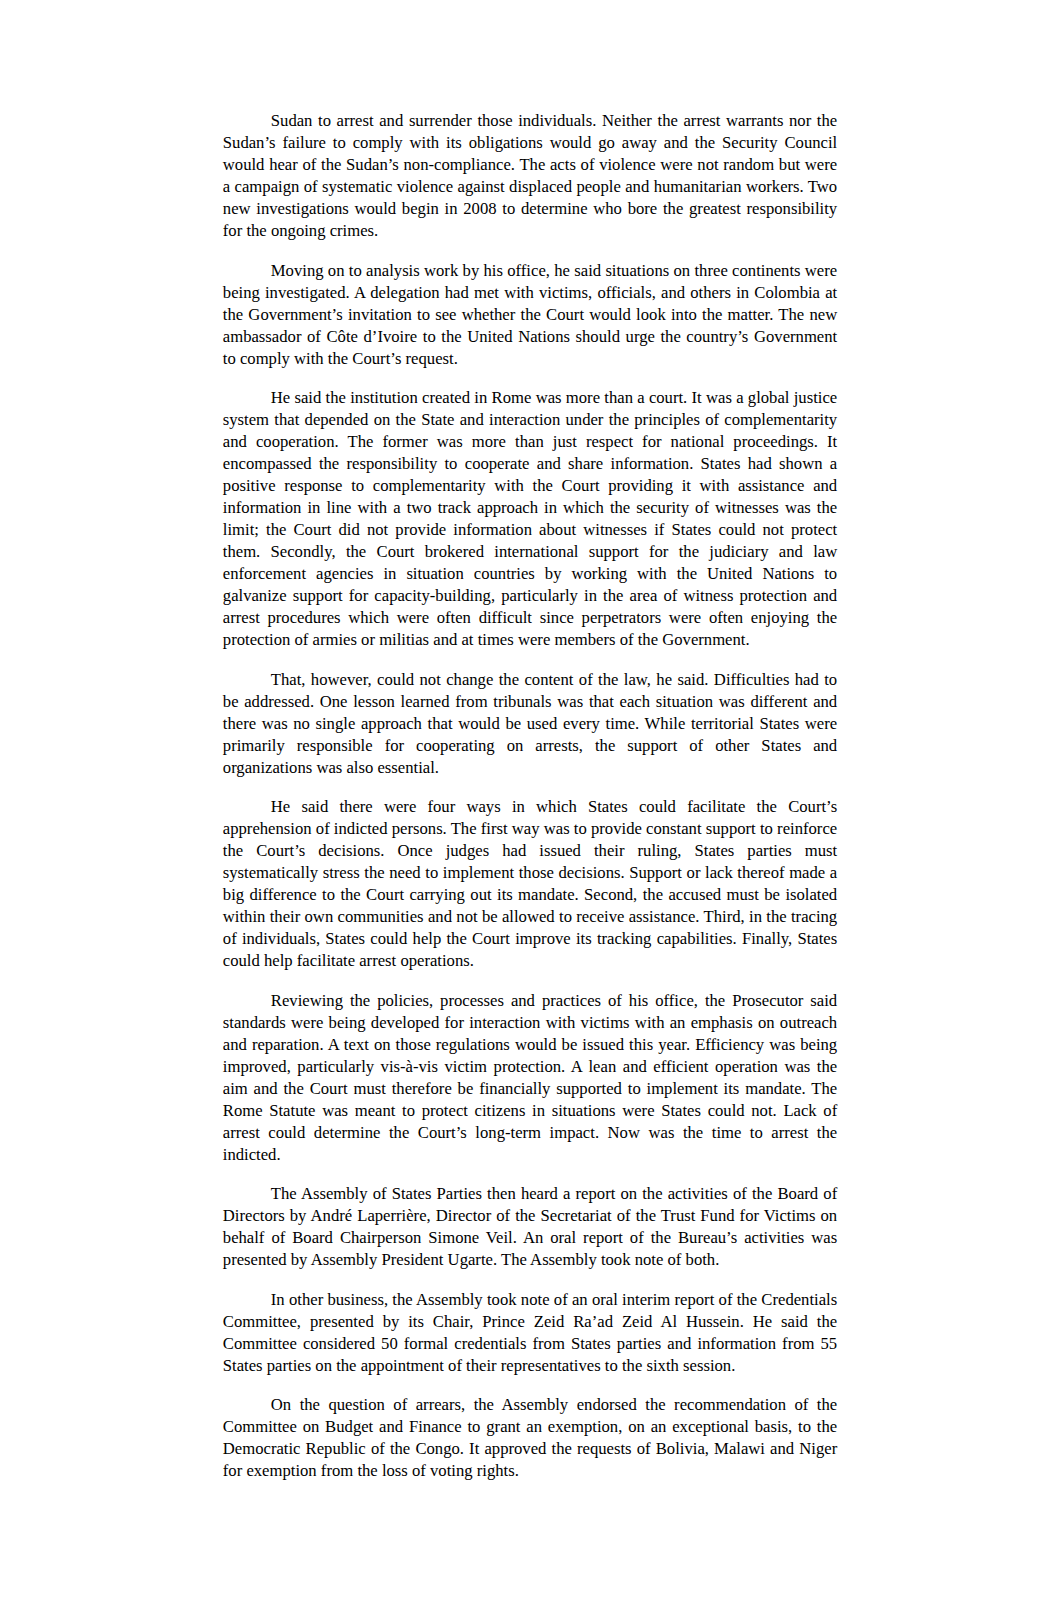Sudan to arrest and surrender those individuals. Neither the arrest warrants nor the Sudan’s failure to comply with its obligations would go away and the Security Council would hear of the Sudan’s non-compliance. The acts of violence were not random but were a campaign of systematic violence against displaced people and humanitarian workers. Two new investigations would begin in 2008 to determine who bore the greatest responsibility for the ongoing crimes.
Moving on to analysis work by his office, he said situations on three continents were being investigated. A delegation had met with victims, officials, and others in Colombia at the Government’s invitation to see whether the Court would look into the matter. The new ambassador of Côte d’Ivoire to the United Nations should urge the country’s Government to comply with the Court’s request.
He said the institution created in Rome was more than a court. It was a global justice system that depended on the State and interaction under the principles of complementarity and cooperation. The former was more than just respect for national proceedings. It encompassed the responsibility to cooperate and share information. States had shown a positive response to complementarity with the Court providing it with assistance and information in line with a two track approach in which the security of witnesses was the limit; the Court did not provide information about witnesses if States could not protect them. Secondly, the Court brokered international support for the judiciary and law enforcement agencies in situation countries by working with the United Nations to galvanize support for capacity-building, particularly in the area of witness protection and arrest procedures which were often difficult since perpetrators were often enjoying the protection of armies or militias and at times were members of the Government.
That, however, could not change the content of the law, he said. Difficulties had to be addressed. One lesson learned from tribunals was that each situation was different and there was no single approach that would be used every time. While territorial States were primarily responsible for cooperating on arrests, the support of other States and organizations was also essential.
He said there were four ways in which States could facilitate the Court’s apprehension of indicted persons. The first way was to provide constant support to reinforce the Court’s decisions. Once judges had issued their ruling, States parties must systematically stress the need to implement those decisions. Support or lack thereof made a big difference to the Court carrying out its mandate. Second, the accused must be isolated within their own communities and not be allowed to receive assistance. Third, in the tracing of individuals, States could help the Court improve its tracking capabilities. Finally, States could help facilitate arrest operations.
Reviewing the policies, processes and practices of his office, the Prosecutor said standards were being developed for interaction with victims with an emphasis on outreach and reparation. A text on those regulations would be issued this year. Efficiency was being improved, particularly vis-à-vis victim protection. A lean and efficient operation was the aim and the Court must therefore be financially supported to implement its mandate. The Rome Statute was meant to protect citizens in situations were States could not. Lack of arrest could determine the Court’s long-term impact. Now was the time to arrest the indicted.
The Assembly of States Parties then heard a report on the activities of the Board of Directors by André Laperrière, Director of the Secretariat of the Trust Fund for Victims on behalf of Board Chairperson Simone Veil. An oral report of the Bureau’s activities was presented by Assembly President Ugarte. The Assembly took note of both.
In other business, the Assembly took note of an oral interim report of the Credentials Committee, presented by its Chair, Prince Zeid Ra’ad Zeid Al Hussein. He said the Committee considered 50 formal credentials from States parties and information from 55 States parties on the appointment of their representatives to the sixth session.
On the question of arrears, the Assembly endorsed the recommendation of the Committee on Budget and Finance to grant an exemption, on an exceptional basis, to the Democratic Republic of the Congo. It approved the requests of Bolivia, Malawi and Niger for exemption from the loss of voting rights.